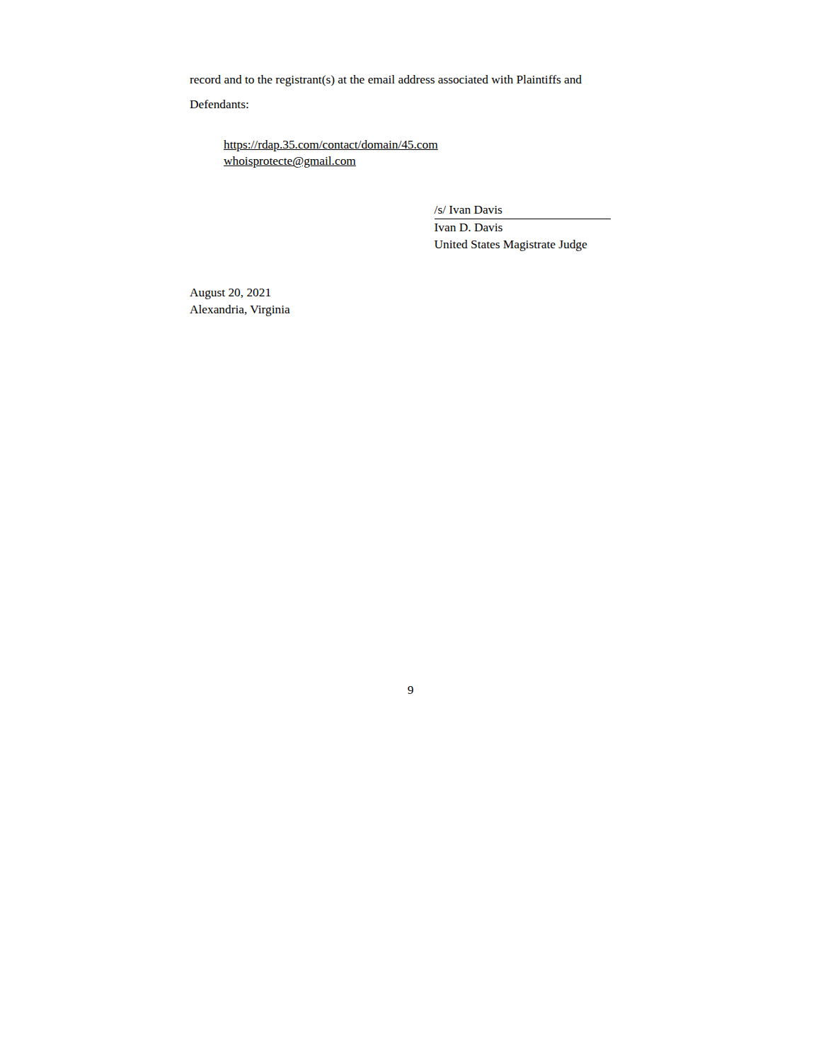record and to the registrant(s) at the email address associated with Plaintiffs and Defendants:
https://rdap.35.com/contact/domain/45.com
whoisprotecte@gmail.com
/s/ Ivan Davis
Ivan D. Davis
United States Magistrate Judge
August 20, 2021
Alexandria, Virginia
9